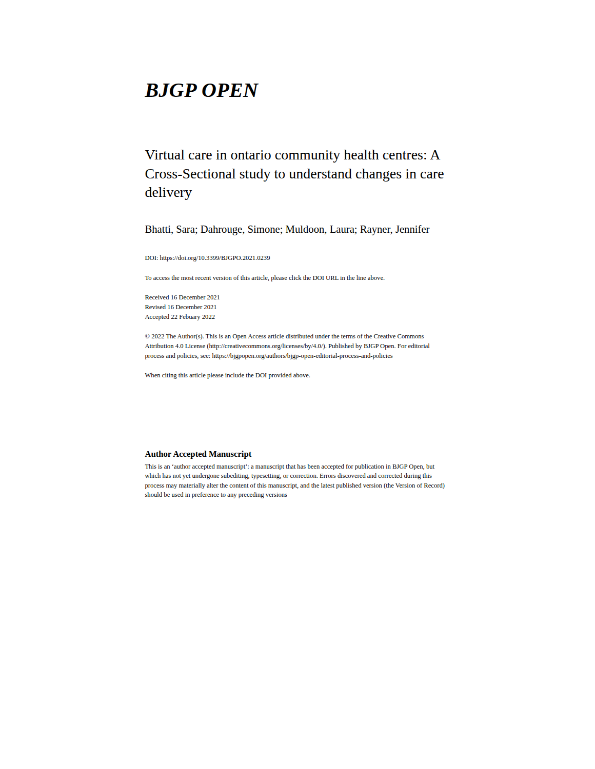BJGP OPEN
Virtual care in ontario community health centres: A Cross-Sectional study to understand changes in care delivery
Bhatti, Sara; Dahrouge, Simone; Muldoon, Laura; Rayner, Jennifer
DOI: https://doi.org/10.3399/BJGPO.2021.0239
To access the most recent version of this article, please click the DOI URL in the line above.
Received 16 December 2021
Revised 16 December 2021
Accepted 22 Febuary 2022
© 2022 The Author(s). This is an Open Access article distributed under the terms of the Creative Commons Attribution 4.0 License (http://creativecommons.org/licenses/by/4.0/). Published by BJGP Open. For editorial process and policies, see: https://bjgpopen.org/authors/bjgp-open-editorial-process-and-policies
When citing this article please include the DOI provided above.
Author Accepted Manuscript
This is an ‘author accepted manuscript’: a manuscript that has been accepted for publication in BJGP Open, but which has not yet undergone subediting, typesetting, or correction. Errors discovered and corrected during this process may materially alter the content of this manuscript, and the latest published version (the Version of Record) should be used in preference to any preceding versions